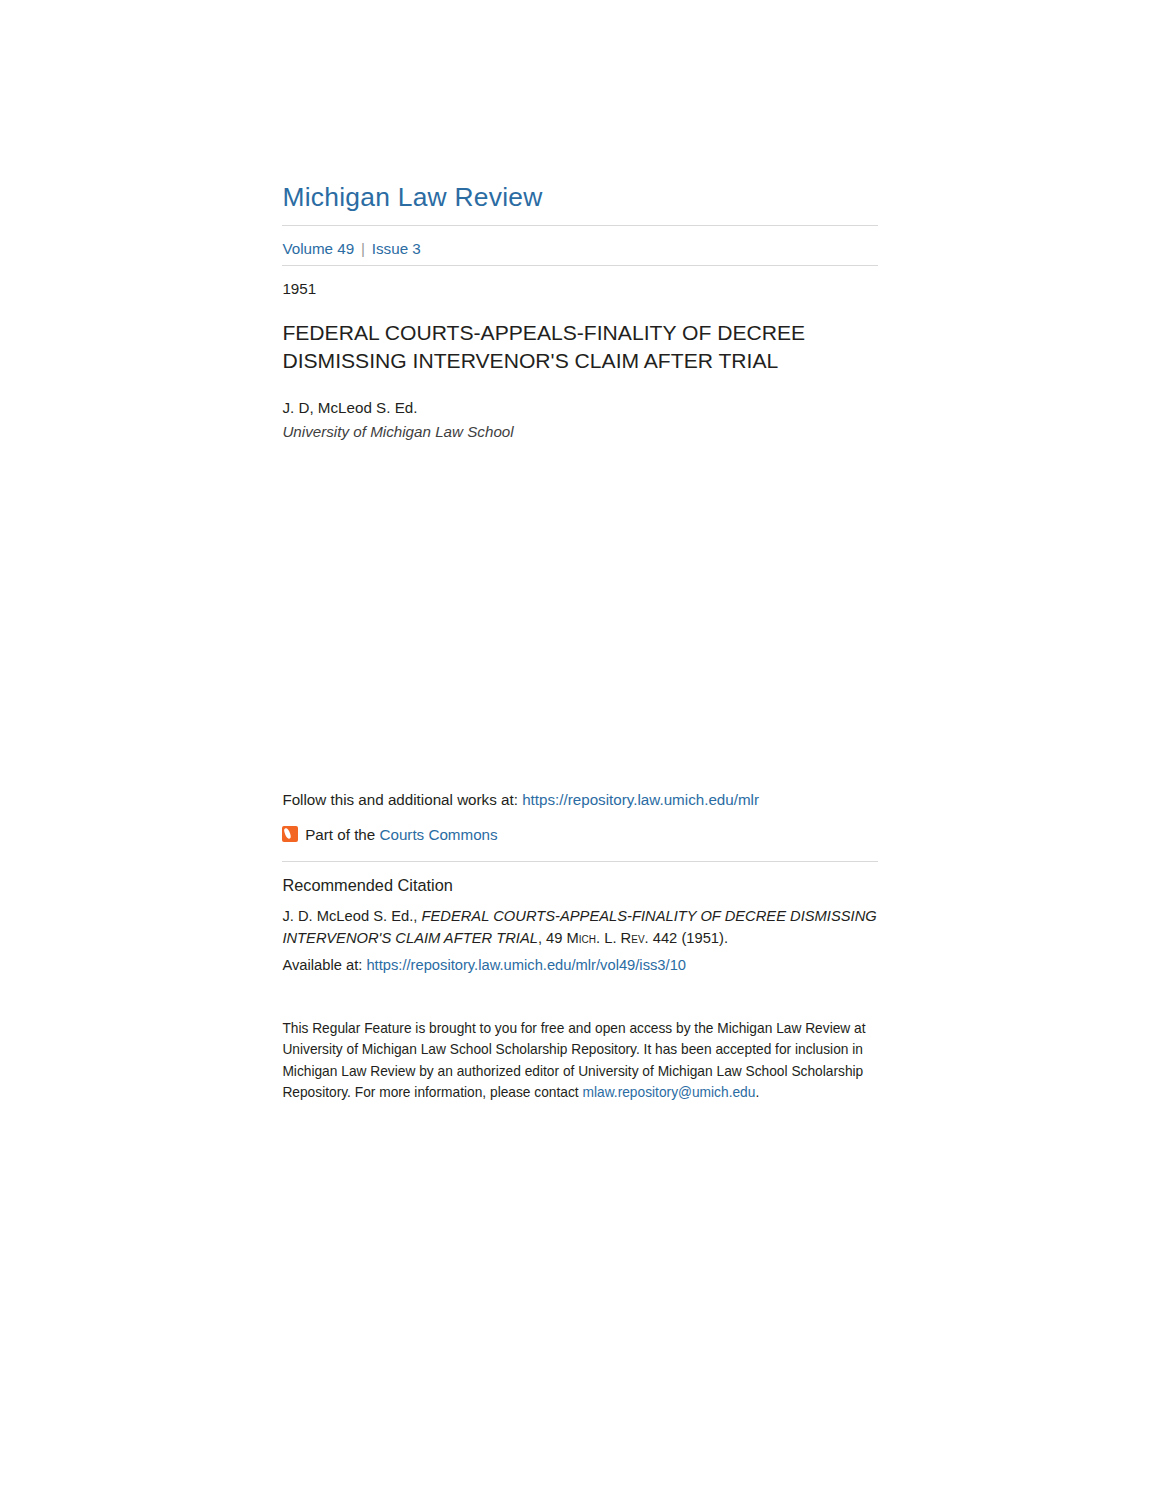Michigan Law Review
Volume 49|Issue 3
1951
Federal Courts-Appeals-Finality of Decree Dismissing Intervenor's Claim After Trial
J. D, McLeod S. Ed.
University of Michigan Law School
Follow this and additional works at: https://repository.law.umich.edu/mlr
Part of the Courts Commons
Recommended Citation
J. D. McLeod S. Ed., FEDERAL COURTS-APPEALS-FINALITY OF DECREE DISMISSING INTERVENOR'S CLAIM AFTER TRIAL, 49 Mich. L. Rev. 442 (1951).
Available at: https://repository.law.umich.edu/mlr/vol49/iss3/10
This Regular Feature is brought to you for free and open access by the Michigan Law Review at University of Michigan Law School Scholarship Repository. It has been accepted for inclusion in Michigan Law Review by an authorized editor of University of Michigan Law School Scholarship Repository. For more information, please contact mlaw.repository@umich.edu.